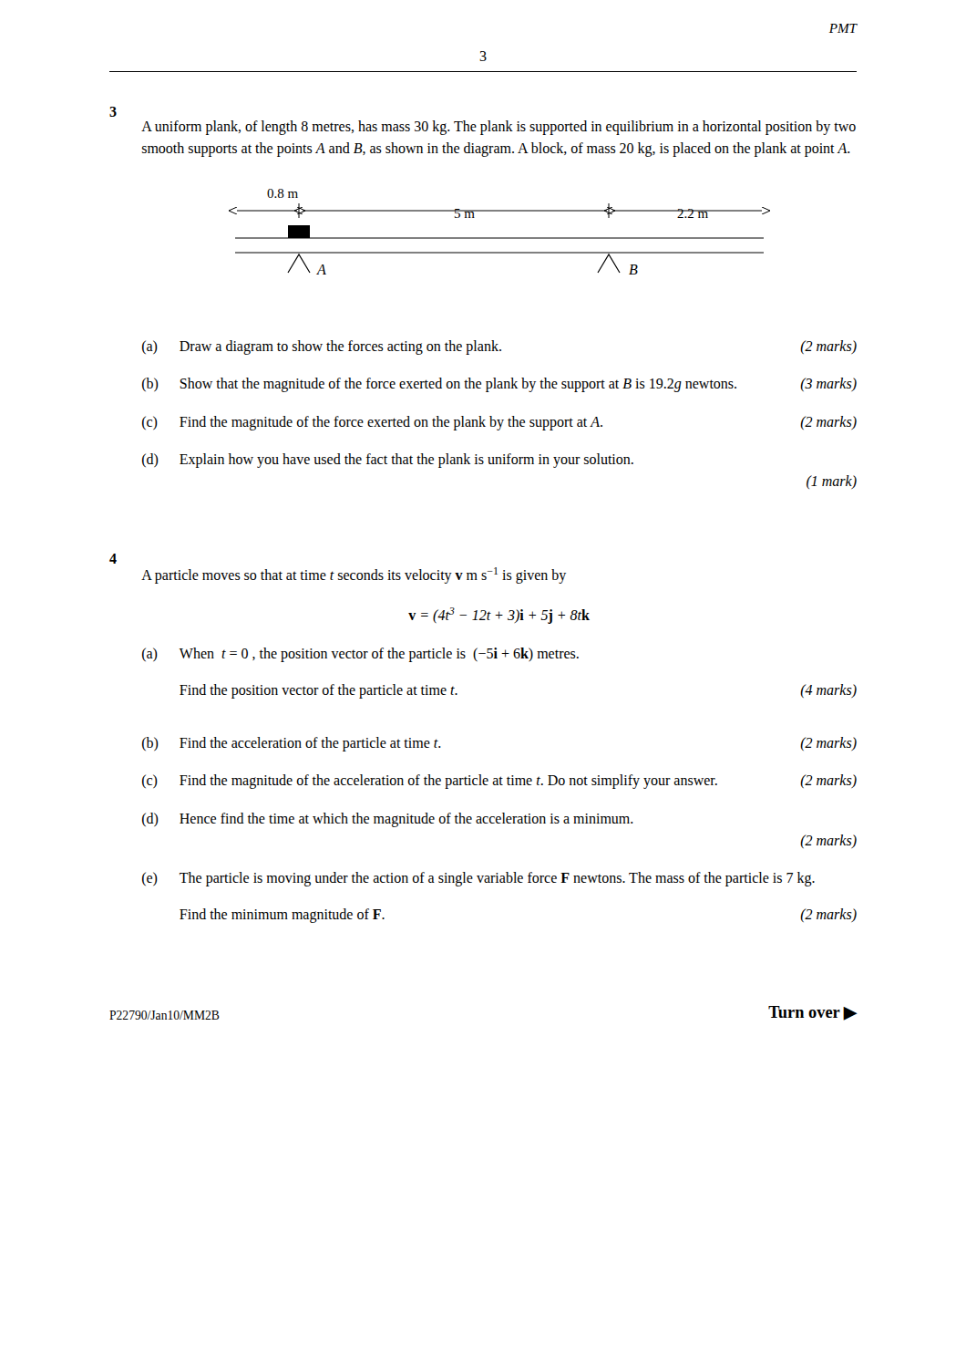PMT
3
3
A uniform plank, of length 8 metres, has mass 30 kg. The plank is supported in equilibrium in a horizontal position by two smooth supports at the points A and B, as shown in the diagram. A block, of mass 20 kg, is placed on the plank at point A.
0.8 m 5 m 2.2 m A B
(a)
(2 marks) Draw a diagram to show the forces acting on the plank.
(b)
(3 marks) Show that the magnitude of the force exerted on the plank by the support at B is 19.2g newtons.
(c)
(2 marks) Find the magnitude of the force exerted on the plank by the support at A.
(d)
Explain how you have used the fact that the plank is uniform in your solution.
(1 mark)
4
A particle moves so that at time t seconds its velocity v m s−1 is given by
v = (4t3 − 12t + 3)i + 5j + 8tk
(a)
When t = 0 , the position vector of the particle is (−5i + 6k) metres.
(4 marks) Find the position vector of the particle at time t.
(b)
(2 marks) Find the acceleration of the particle at time t.
(c)
(2 marks) Find the magnitude of the acceleration of the particle at time t. Do not simplify your answer.
(d)
Hence find the time at which the magnitude of the acceleration is a minimum.
(2 marks)
(e)
The particle is moving under the action of a single variable force F newtons. The mass of the particle is 7 kg.
(2 marks) Find the minimum magnitude of F.
P22790/Jan10/MM2B
Turn over ▶